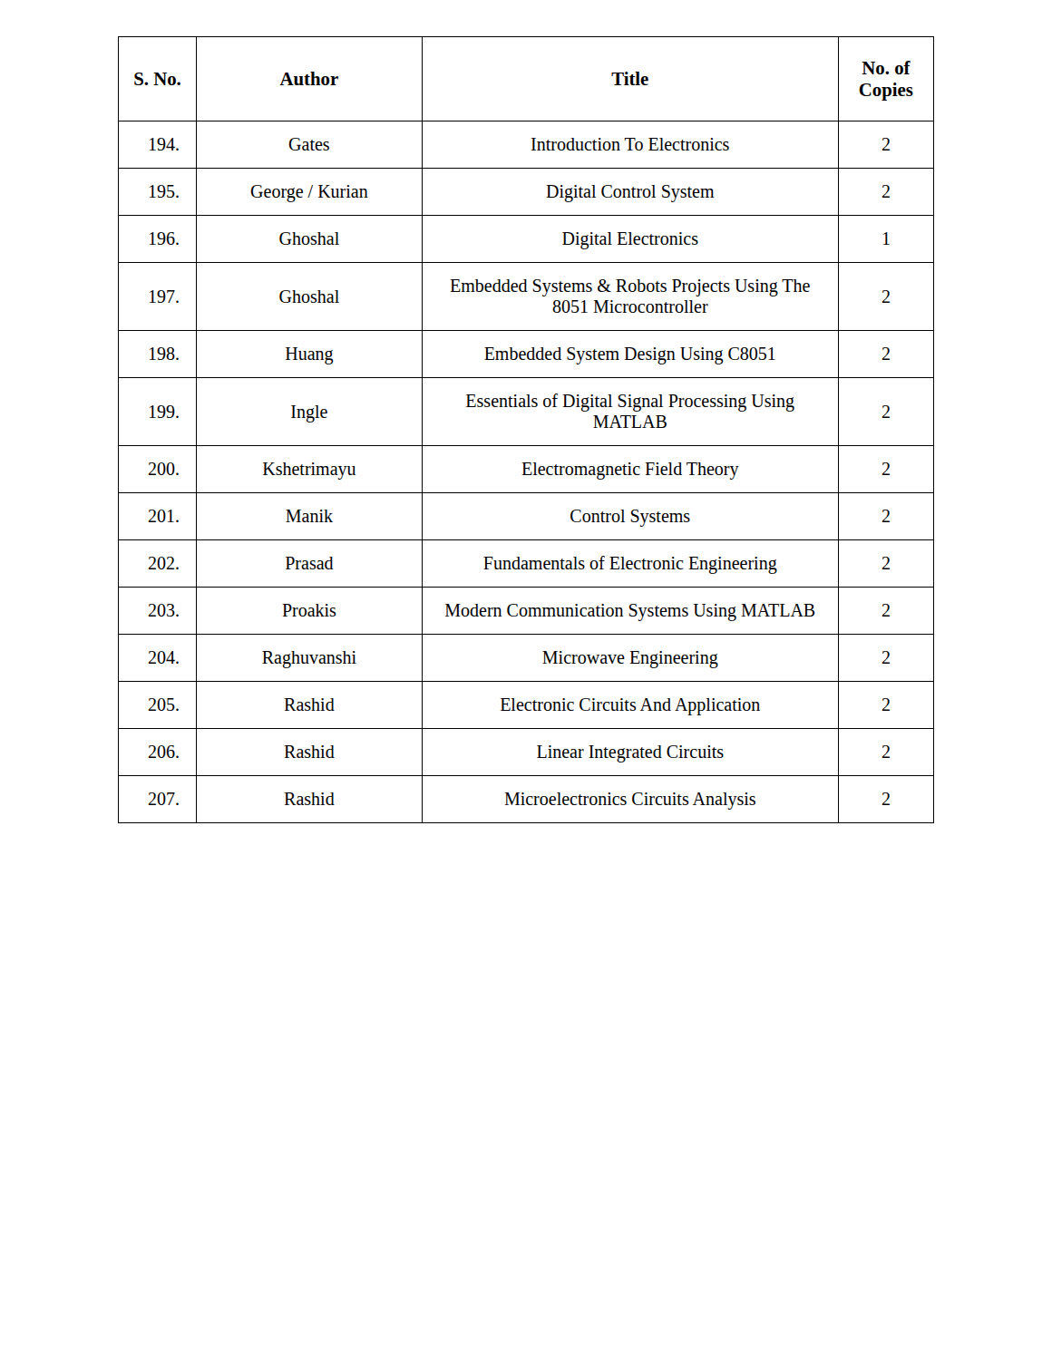| S. No. | Author | Title | No. of Copies |
| --- | --- | --- | --- |
| 194. | Gates | Introduction To Electronics | 2 |
| 195. | George / Kurian | Digital Control System | 2 |
| 196. | Ghoshal | Digital Electronics | 1 |
| 197. | Ghoshal | Embedded Systems & Robots Projects Using The 8051 Microcontroller | 2 |
| 198. | Huang | Embedded System Design Using C8051 | 2 |
| 199. | Ingle | Essentials of Digital Signal Processing Using MATLAB | 2 |
| 200. | Kshetrimayu | Electromagnetic Field Theory | 2 |
| 201. | Manik | Control Systems | 2 |
| 202. | Prasad | Fundamentals of Electronic Engineering | 2 |
| 203. | Proakis | Modern Communication Systems Using MATLAB | 2 |
| 204. | Raghuvanshi | Microwave Engineering | 2 |
| 205. | Rashid | Electronic Circuits And Application | 2 |
| 206. | Rashid | Linear Integrated Circuits | 2 |
| 207. | Rashid | Microelectronics Circuits Analysis | 2 |